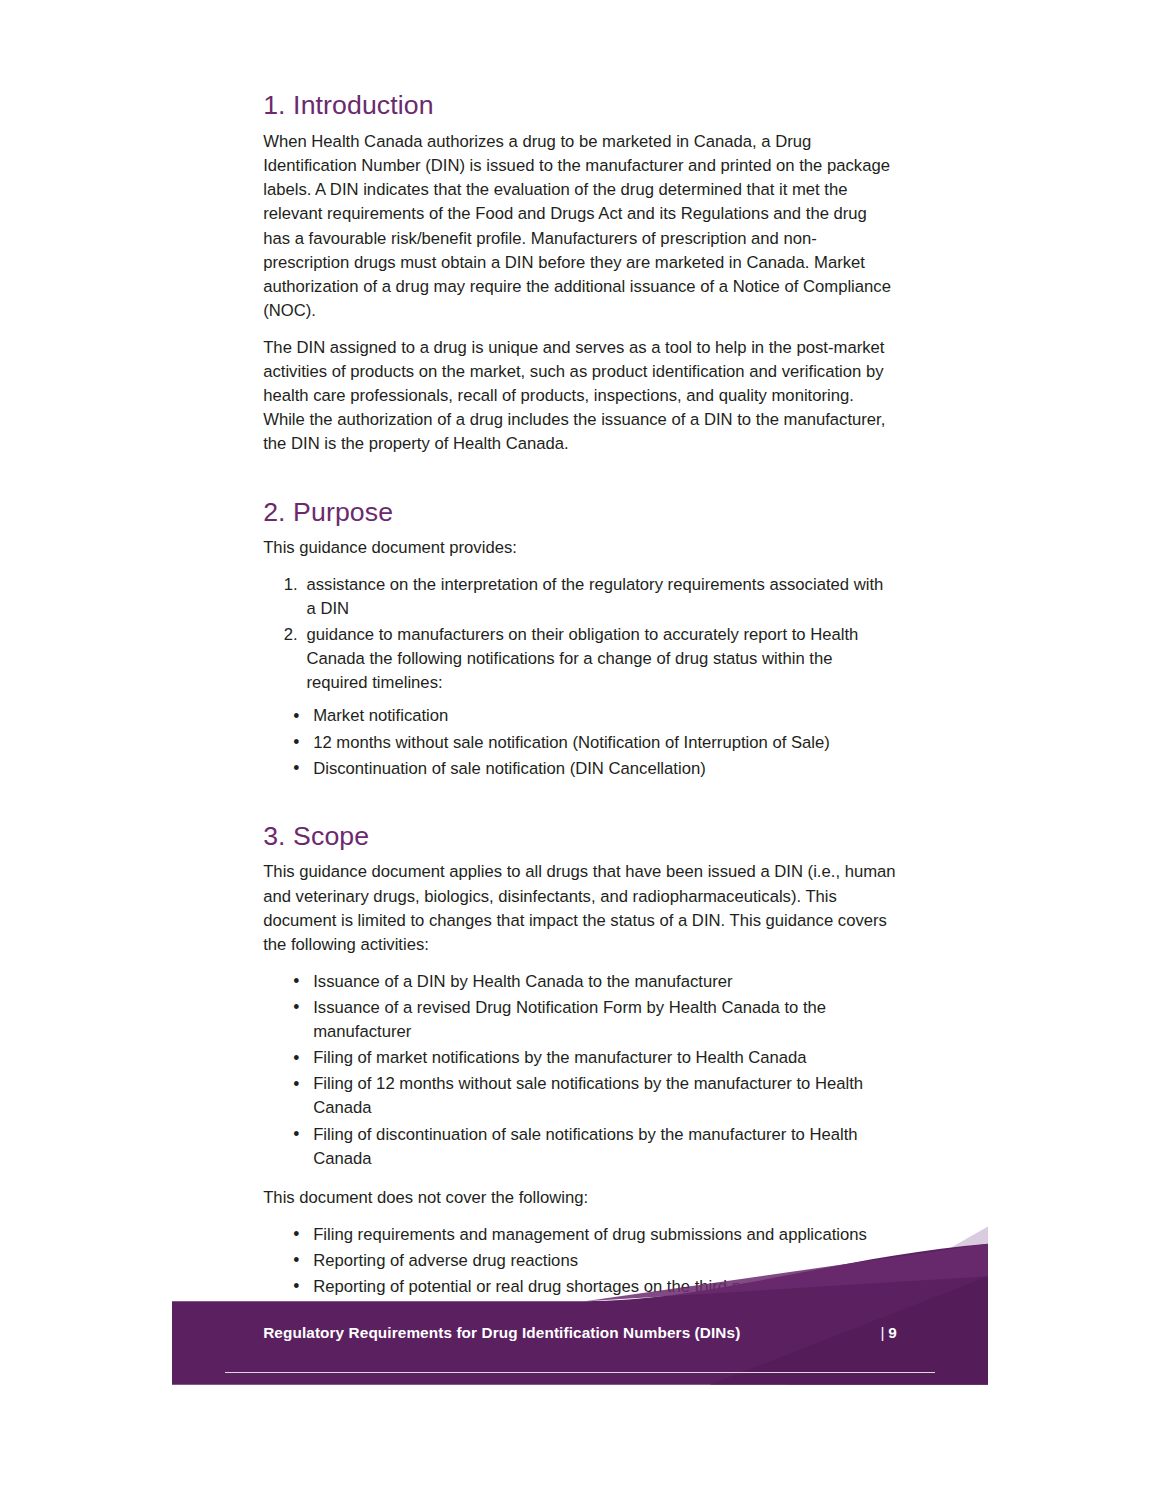1. Introduction
When Health Canada authorizes a drug to be marketed in Canada, a Drug Identification Number (DIN) is issued to the manufacturer and printed on the package labels. A DIN indicates that the evaluation of the drug determined that it met the relevant requirements of the Food and Drugs Act and its Regulations and the drug has a favourable risk/benefit profile. Manufacturers of prescription and non-prescription drugs must obtain a DIN before they are marketed in Canada. Market authorization of a drug may require the additional issuance of a Notice of Compliance (NOC).
The DIN assigned to a drug is unique and serves as a tool to help in the post-market activities of products on the market, such as product identification and verification by health care professionals, recall of products, inspections, and quality monitoring. While the authorization of a drug includes the issuance of a DIN to the manufacturer, the DIN is the property of Health Canada.
2. Purpose
This guidance document provides:
assistance on the interpretation of the regulatory requirements associated with a DIN
guidance to manufacturers on their obligation to accurately report to Health Canada the following notifications for a change of drug status within the required timelines:
Market notification
12 months without sale notification (Notification of Interruption of Sale)
Discontinuation of sale notification (DIN Cancellation)
3. Scope
This guidance document applies to all drugs that have been issued a DIN (i.e., human and veterinary drugs, biologics, disinfectants, and radiopharmaceuticals). This document is limited to changes that impact the status of a DIN. This guidance covers the following activities:
Issuance of a DIN by Health Canada to the manufacturer
Issuance of a revised Drug Notification Form by Health Canada to the manufacturer
Filing of market notifications by the manufacturer to Health Canada
Filing of 12 months without sale notifications by the manufacturer to Health Canada
Filing of discontinuation of sale notifications by the manufacturer to Health Canada
This document does not cover the following:
Filing requirements and management of drug submissions and applications
Reporting of adverse drug reactions
Reporting of potential or real drug shortages on the third party drug shortages website
User fees and fees for the right to sell drugs
Establishment licensing
Regulatory Requirements for Drug Identification Numbers (DINs) |9